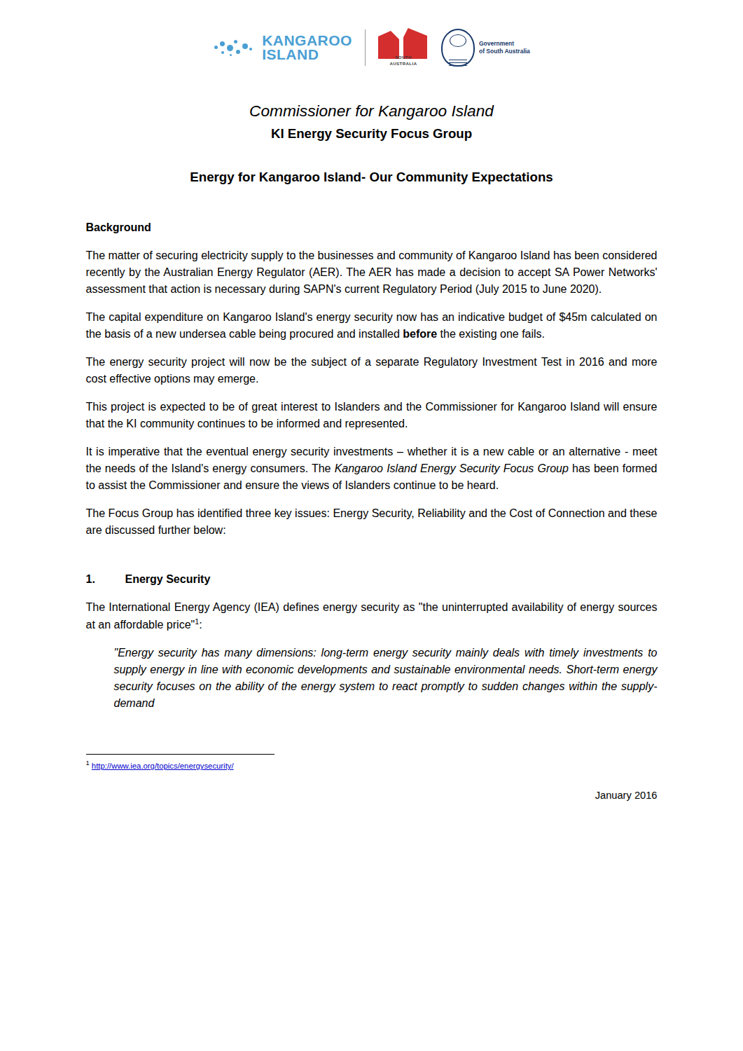KANGAROO
ISLAND
SOUTH
AUSTRALIA
Government
of South Australia
Commissioner for Kangaroo Island
KI Energy Security Focus Group
Energy for Kangaroo Island- Our Community Expectations
Background
The matter of securing electricity supply to the businesses and community of Kangaroo Island has been considered recently by the Australian Energy Regulator (AER). The AER has made a decision to accept SA Power Networks' assessment that action is necessary during SAPN's current Regulatory Period (July 2015 to June 2020).
The capital expenditure on Kangaroo Island's energy security now has an indicative budget of $45m calculated on the basis of a new undersea cable being procured and installed before the existing one fails.
The energy security project will now be the subject of a separate Regulatory Investment Test in 2016 and more cost effective options may emerge.
This project is expected to be of great interest to Islanders and the Commissioner for Kangaroo Island will ensure that the KI community continues to be informed and represented.
It is imperative that the eventual energy security investments – whether it is a new cable or an alternative - meet the needs of the Island's energy consumers. The Kangaroo Island Energy Security Focus Group has been formed to assist the Commissioner and ensure the views of Islanders continue to be heard.
The Focus Group has identified three key issues: Energy Security, Reliability and the Cost of Connection and these are discussed further below:
1. Energy Security
The International Energy Agency (IEA) defines energy security as "the uninterrupted availability of energy sources at an affordable price"1:
"Energy security has many dimensions: long-term energy security mainly deals with timely investments to supply energy in line with economic developments and sustainable environmental needs. Short-term energy security focuses on the ability of the energy system to react promptly to sudden changes within the supply-demand
1 http://www.iea.org/topics/energysecurity/
January 2016